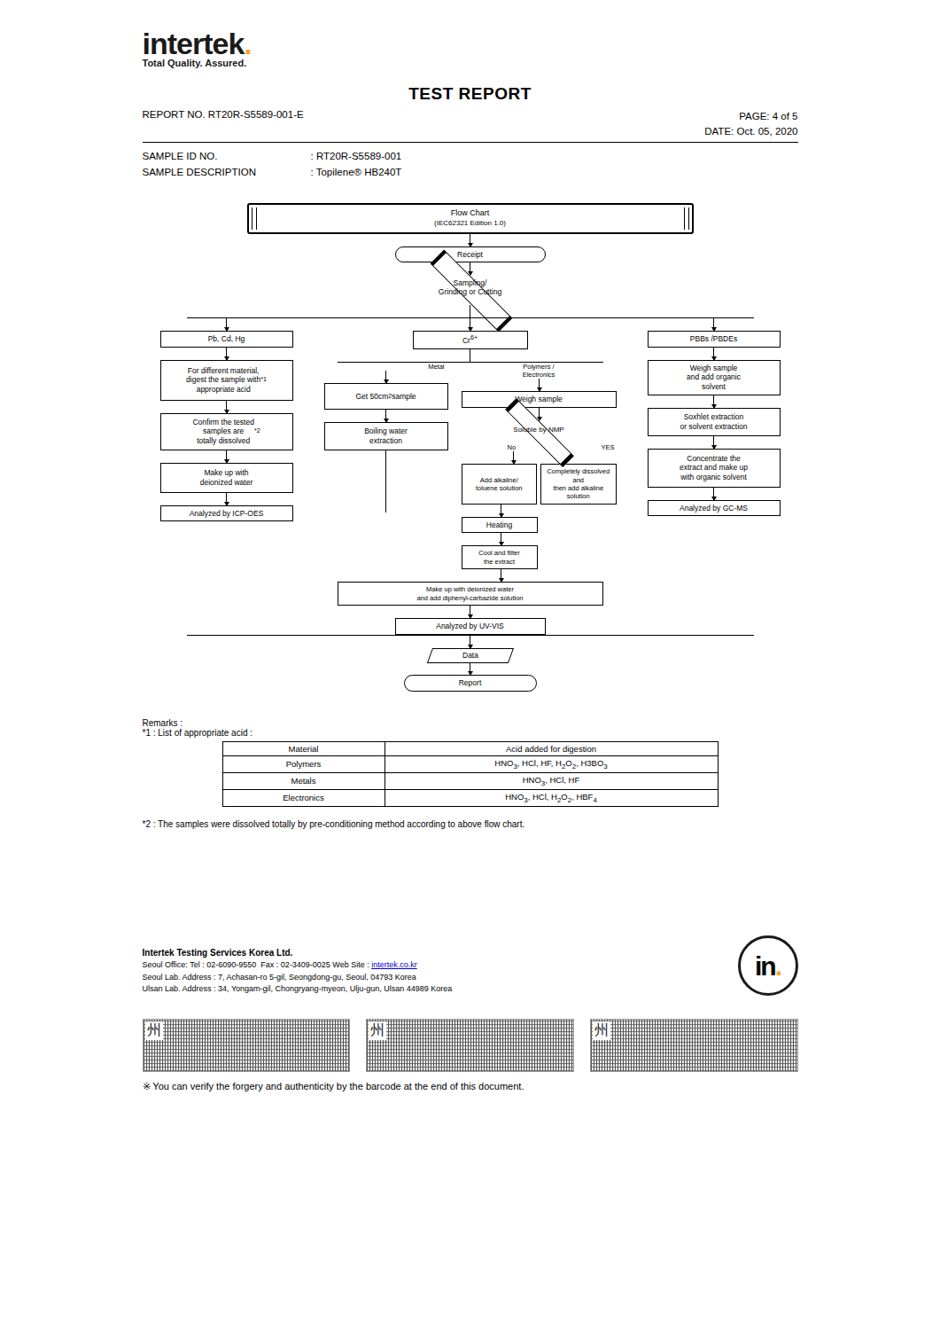intertek.
Total Quality. Assured.
TEST REPORT
REPORT NO. RT20R-S5589-001-E
PAGE: 4 of 5
DATE: Oct. 05, 2020
SAMPLE ID NO.: RT20R-S5589-001
SAMPLE DESCRIPTION: Topilene® HB240T
Flow Chart
(IEC62321 Edition 1.0)
Receipt
Sampling/
Grinding or Cutting
Pb, Cd, Hg
For different material,
digest the sample with
appropriate acid*1
Confirm the tested
samples are
totally dissolved*2
Make up with
deionized water
Analyzed by ICP-OES
Cr6+
Metal
Get 50cm2 sample
Boiling water
extraction
Polymers /
Electronics
Weigh sample
Soluble by NMP
No
YES
Add alkaline/
toluene solution
Completely dissolved and
then add alkaline solution
Heating
Cool and filter
the extract
Make up with deionized water
and add diphenyl-carbazide solution
Analyzed by UV-VIS
PBBs /PBDEs
Weigh sample
and add organic
solvent
Soxhlet extraction
or solvent extraction
Concentrate the
extract and make up
with organic solvent
Analyzed by GC-MS
Data
Report
Remarks :
*1 : List of appropriate acid :
| Material | Acid added for digestion |
| Polymers | HNO 3 , HCl, HF, H 2 O 2 , H3BO 3 |
| Metals | HNO 3 , HCl, HF |
| Electronics | HNO 3 , HCl, H 2 O 2 , HBF 4 |
*2 : The samples were dissolved totally by pre-conditioning method according to above flow chart.
Intertek Testing Services Korea Ltd.
Seoul Office: Tel : 02-6090-9550 Fax : 02-3409-0025 Web Site : intertek.co.kr
Seoul Lab. Address : 7, Achasan-ro 5-gil, Seongdong-gu, Seoul, 04793 Korea
Ulsan Lab. Address : 34, Yongam-gil, Chongryang-myeon, Ulju-gun, Ulsan 44989 Korea
in.
州
州
州
※ You can verify the forgery and authenticity by the barcode at the end of this document.